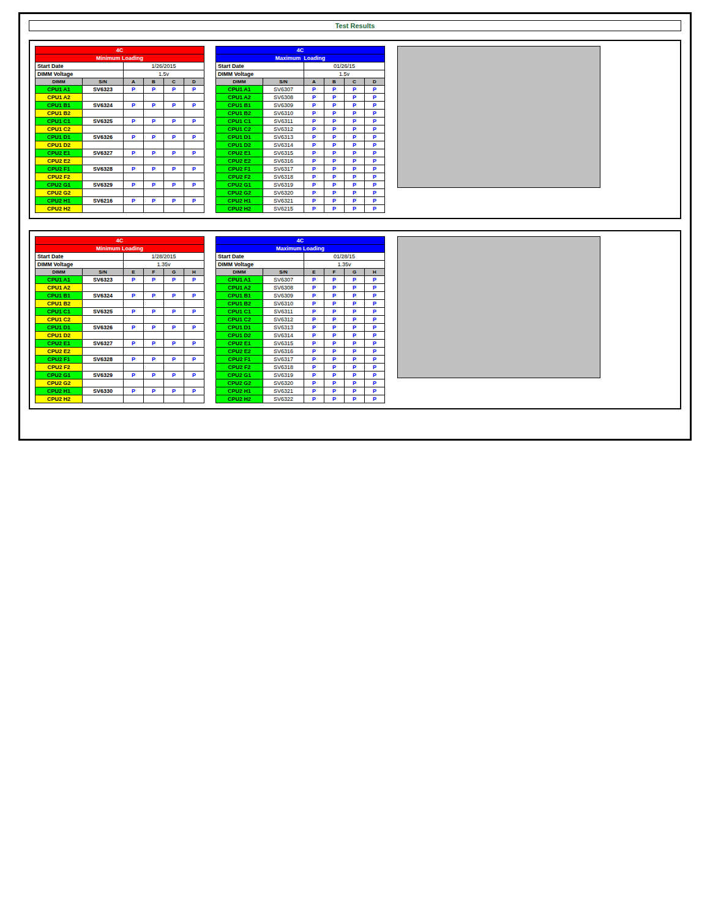Test Results
| 4C |
| Minimum Loading |
| Start Date | 1/26/2015 |
| DIMM Voltage | 1.5v |
| DIMM | S/N | A | B | C | D |
| CPU1 A1 | SV6323 | P | P | P | P |
| CPU1 A2 | | | | | |
| CPU1 B1 | SV6324 | P | P | P | P |
| CPU1 B2 | | | | | |
| CPU1 C1 | SV6325 | P | P | P | P |
| CPU1 C2 | | | | | |
| CPU1 D1 | SV6326 | P | P | P | P |
| CPU1 D2 | | | | | |
| CPU2 E1 | SV6327 | P | P | P | P |
| CPU2 E2 | | | | | |
| CPU2 F1 | SV6328 | P | P | P | P |
| CPU2 F2 | | | | | |
| CPU2 G1 | SV6329 | P | P | P | P |
| CPU2 G2 | | | | | |
| CPU2 H1 | SV6216 | P | P | P | P |
| CPU2 H2 | | | | | |
| 4C |
| Maximum Loading |
| Start Date | 01/26/15 |
| DIMM Voltage | 1.5v |
| DIMM | S/N | A | B | C | D |
| CPU1 A1 | SV6307 | P | P | P | P |
| CPU1 A2 | SV6308 | P | P | P | P |
| CPU1 B1 | SV6309 | P | P | P | P |
| CPU1 B2 | SV6310 | P | P | P | P |
| CPU1 C1 | SV6311 | P | P | P | P |
| CPU1 C2 | SV6312 | P | P | P | P |
| CPU1 D1 | SV6313 | P | P | P | P |
| CPU1 D2 | SV6314 | P | P | P | P |
| CPU2 E1 | SV6315 | P | P | P | P |
| CPU2 E2 | SV6316 | P | P | P | P |
| CPU2 F1 | SV6317 | P | P | P | P |
| CPU2 F2 | SV6318 | P | P | P | P |
| CPU2 G1 | SV6319 | P | P | P | P |
| CPU2 G2 | SV6320 | P | P | P | P |
| CPU2 H1 | SV6321 | P | P | P | P |
| CPU2 H2 | SV6215 | P | P | P | P |
| 4C |
| Minimum Loading |
| Start Date | 1/28/2015 |
| DIMM Voltage | 1.35v |
| DIMM | S/N | E | F | G | H |
| CPU1 A1 | SV6323 | P | P | P | P |
| CPU1 A2 | | | | | |
| CPU1 B1 | SV6324 | P | P | P | P |
| CPU1 B2 | | | | | |
| CPU1 C1 | SV6325 | P | P | P | P |
| CPU1 C2 | | | | | |
| CPU1 D1 | SV6326 | P | P | P | P |
| CPU1 D2 | | | | | |
| CPU2 E1 | SV6327 | P | P | P | P |
| CPU2 E2 | | | | | |
| CPU2 F1 | SV6328 | P | P | P | P |
| CPU2 F2 | | | | | |
| CPU2 G1 | SV6329 | P | P | P | P |
| CPU2 G2 | | | | | |
| CPU2 H1 | SV6330 | P | P | P | P |
| CPU2 H2 | | | | | |
| 4C |
| Maximum Loading |
| Start Date | 01/28/15 |
| DIMM Voltage | 1.35v |
| DIMM | S/N | E | F | G | H |
| CPU1 A1 | SV6307 | P | P | P | P |
| CPU1 A2 | SV6308 | P | P | P | P |
| CPU1 B1 | SV6309 | P | P | P | P |
| CPU1 B2 | SV6310 | P | P | P | P |
| CPU1 C1 | SV6311 | P | P | P | P |
| CPU1 C2 | SV6312 | P | P | P | P |
| CPU1 D1 | SV6313 | P | P | P | P |
| CPU1 D2 | SV6314 | P | P | P | P |
| CPU2 E1 | SV6315 | P | P | P | P |
| CPU2 E2 | SV6316 | P | P | P | P |
| CPU2 F1 | SV6317 | P | P | P | P |
| CPU2 F2 | SV6318 | P | P | P | P |
| CPU2 G1 | SV6319 | P | P | P | P |
| CPU2 G2 | SV6320 | P | P | P | P |
| CPU2 H1 | SV6321 | P | P | P | P |
| CPU2 H2 | SV6322 | P | P | P | P |